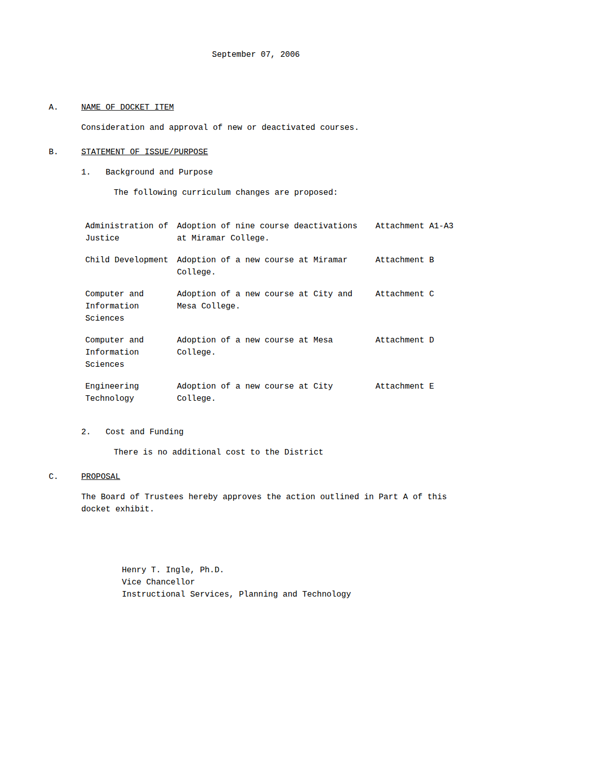September 07, 2006
A. NAME OF DOCKET ITEM
Consideration and approval of new or deactivated courses.
B. STATEMENT OF ISSUE/PURPOSE
1. Background and Purpose
The following curriculum changes are proposed:
| Administration of Justice | Adoption of nine course deactivations at Miramar College. | Attachment A1-A3 |
| Child Development | Adoption of a new course at Miramar College. | Attachment B |
| Computer and Information Sciences | Adoption of a new course at City and Mesa College. | Attachment C |
| Computer and Information Sciences | Adoption of a new course at Mesa College. | Attachment D |
| Engineering Technology | Adoption of a new course at City College. | Attachment E |
2. Cost and Funding
There is no additional cost to the District
C. PROPOSAL
The Board of Trustees hereby approves the action outlined in Part A of this docket exhibit.
Henry T. Ingle, Ph.D.
Vice Chancellor
Instructional Services, Planning and Technology